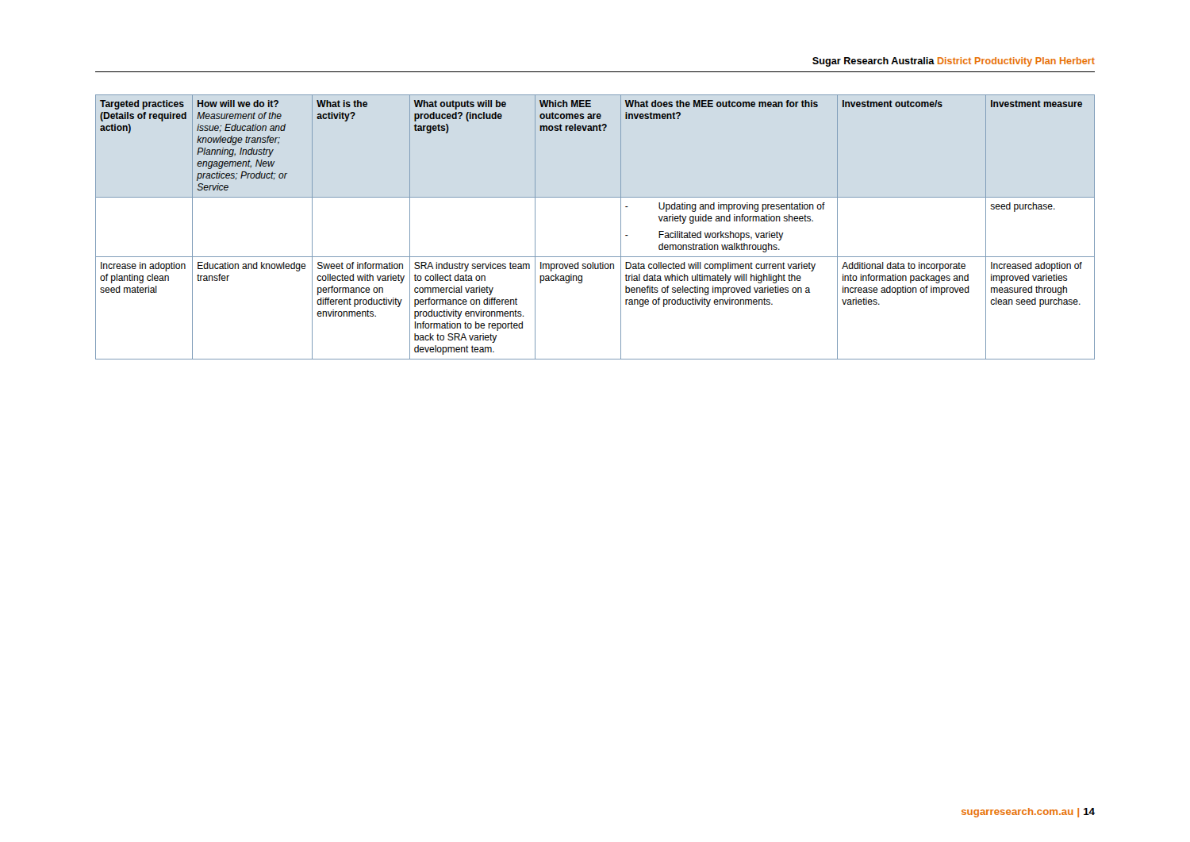Sugar Research Australia District Productivity Plan Herbert
| Targeted practices (Details of required action) | How will we do it? Measurement of the issue; Education and knowledge transfer; Planning, Industry engagement, New practices; Product; or Service | What is the activity? | What outputs will be produced? (include targets) | Which MEE outcomes are most relevant? | What does the MEE outcome mean for this investment? | Investment outcome/s | Investment measure |
| --- | --- | --- | --- | --- | --- | --- | --- |
| | | | | | Updating and improving presentation of variety guide and information sheets. Facilitated workshops, variety demonstration walkthroughs. | | seed purchase. |
| Increase in adoption of planting clean seed material | Education and knowledge transfer | Sweet of information collected with variety performance on different productivity environments. | SRA industry services team to collect data on commercial variety performance on different productivity environments. Information to be reported back to SRA variety development team. | Improved solution packaging | Data collected will compliment current variety trial data which ultimately will highlight the benefits of selecting improved varieties on a range of productivity environments. | Additional data to incorporate into information packages and increase adoption of improved varieties. | Increased adoption of improved varieties measured through clean seed purchase. |
sugarresearch.com.au|14